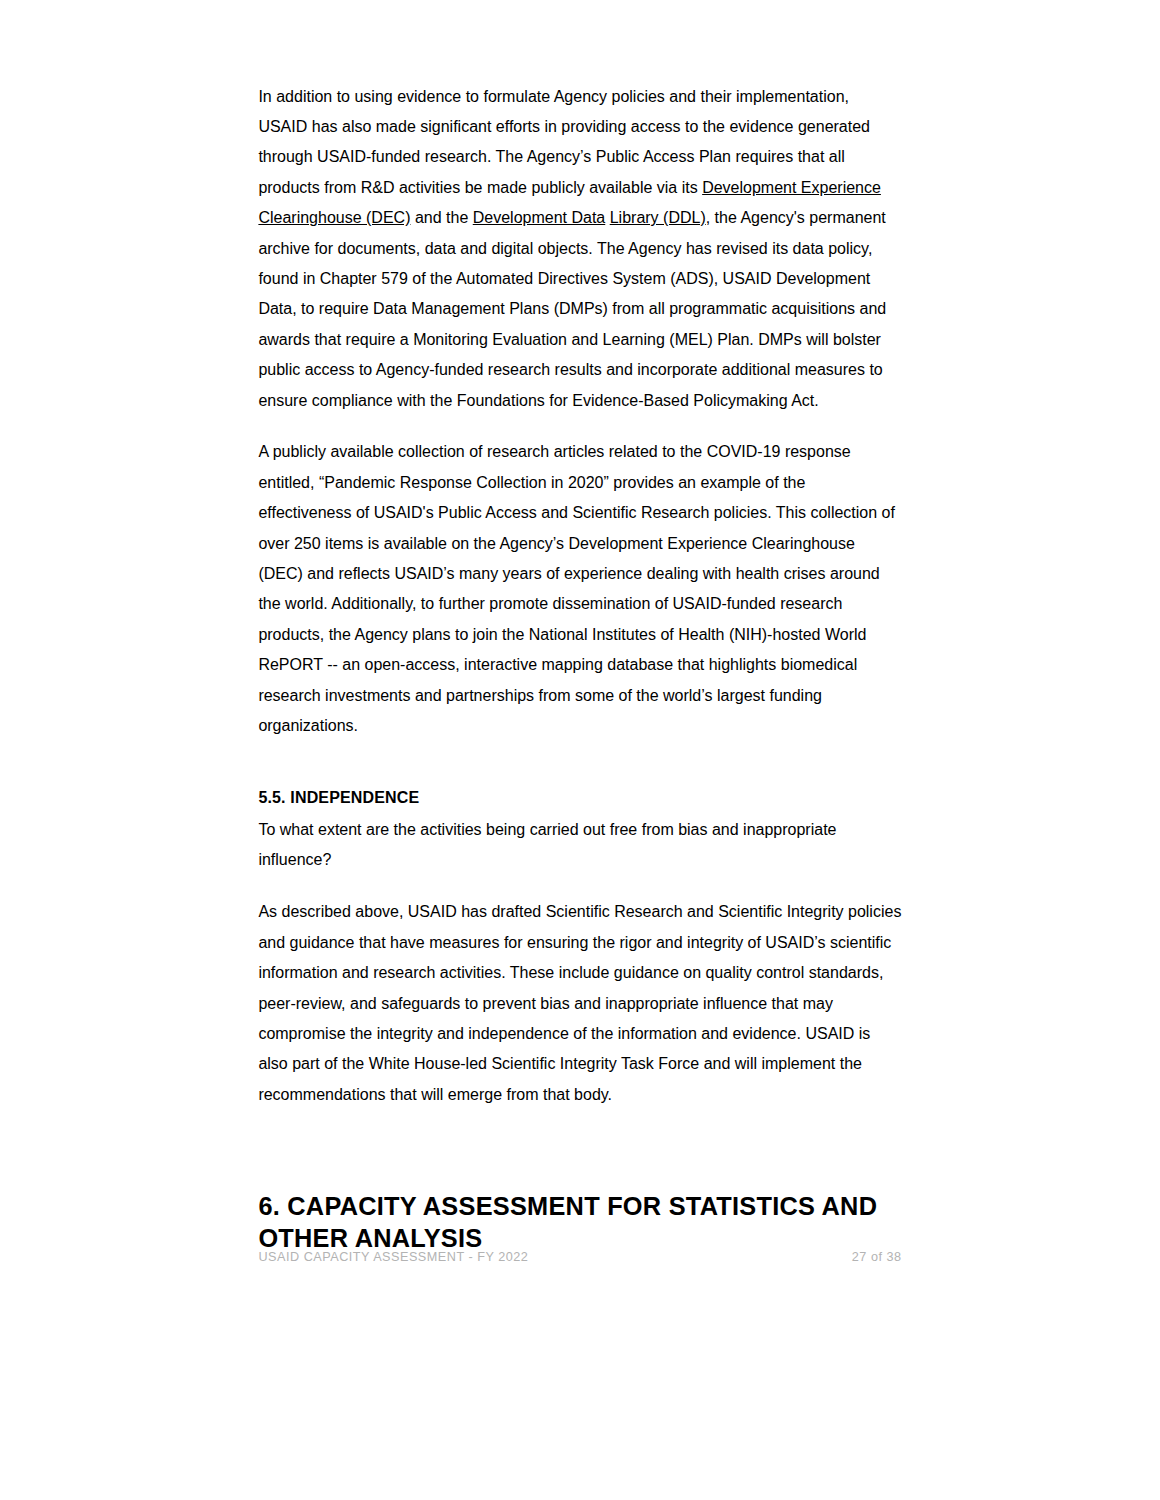In addition to using evidence to formulate Agency policies and their implementation, USAID has also made significant efforts in providing access to the evidence generated through USAID-funded research. The Agency’s Public Access Plan requires that all products from R&D activities be made publicly available via its Development Experience Clearinghouse (DEC) and the Development Data Library (DDL), the Agency's permanent archive for documents, data and digital objects. The Agency has revised its data policy, found in Chapter 579 of the Automated Directives System (ADS), USAID Development Data, to require Data Management Plans (DMPs) from all programmatic acquisitions and awards that require a Monitoring Evaluation and Learning (MEL) Plan. DMPs will bolster public access to Agency-funded research results and incorporate additional measures to ensure compliance with the Foundations for Evidence-Based Policymaking Act.
A publicly available collection of research articles related to the COVID-19 response entitled, “Pandemic Response Collection in 2020” provides an example of the effectiveness of USAID's Public Access and Scientific Research policies. This collection of over 250 items is available on the Agency’s Development Experience Clearinghouse (DEC) and reflects USAID’s many years of experience dealing with health crises around the world. Additionally, to further promote dissemination of USAID-funded research products, the Agency plans to join the National Institutes of Health (NIH)-hosted World RePORT -- an open-access, interactive mapping database that highlights biomedical research investments and partnerships from some of the world’s largest funding organizations.
5.5. INDEPENDENCE
To what extent are the activities being carried out free from bias and inappropriate influence?
As described above, USAID has drafted Scientific Research and Scientific Integrity policies and guidance that have measures for ensuring the rigor and integrity of USAID’s scientific information and research activities. These include guidance on quality control standards, peer-review, and safeguards to prevent bias and inappropriate influence that may compromise the integrity and independence of the information and evidence. USAID is also part of the White House-led Scientific Integrity Task Force and will implement the recommendations that will emerge from that body.
6. CAPACITY ASSESSMENT FOR STATISTICS AND OTHER ANALYSIS
USAID CAPACITY ASSESSMENT - FY 2022 27 of 38